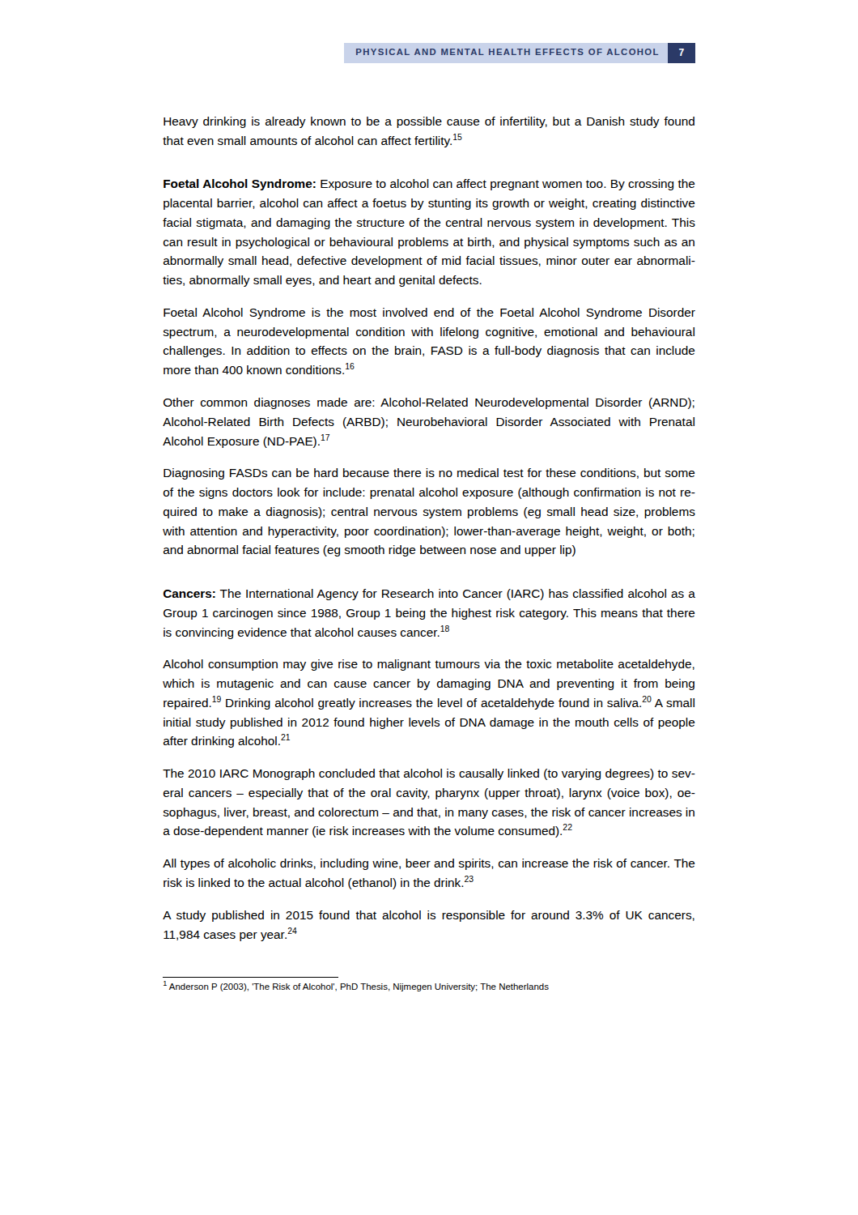Physical and Mental Health Effects of Alcohol
7
Heavy drinking is already known to be a possible cause of infertility, but a Danish study found that even small amounts of alcohol can affect fertility.15
Foetal Alcohol Syndrome: Exposure to alcohol can affect pregnant women too. By crossing the placental barrier, alcohol can affect a foetus by stunting its growth or weight, creating distinctive facial stigmata, and damaging the structure of the central nervous system in development. This can result in psychological or behavioural problems at birth, and physical symptoms such as an abnormally small head, defective development of mid facial tissues, minor outer ear abnormalities, abnormally small eyes, and heart and genital defects.
Foetal Alcohol Syndrome is the most involved end of the Foetal Alcohol Syndrome Disorder spectrum, a neurodevelopmental condition with lifelong cognitive, emotional and behavioural challenges. In addition to effects on the brain, FASD is a full-body diagnosis that can include more than 400 known conditions.16
Other common diagnoses made are: Alcohol-Related Neurodevelopmental Disorder (ARND); Alcohol-Related Birth Defects (ARBD); Neurobehavioral Disorder Associated with Prenatal Alcohol Exposure (ND-PAE).17
Diagnosing FASDs can be hard because there is no medical test for these conditions, but some of the signs doctors look for include: prenatal alcohol exposure (although confirmation is not required to make a diagnosis); central nervous system problems (eg small head size, problems with attention and hyperactivity, poor coordination); lower-than-average height, weight, or both; and abnormal facial features (eg smooth ridge between nose and upper lip)
Cancers: The International Agency for Research into Cancer (IARC) has classified alcohol as a Group 1 carcinogen since 1988, Group 1 being the highest risk category. This means that there is convincing evidence that alcohol causes cancer.18
Alcohol consumption may give rise to malignant tumours via the toxic metabolite acetaldehyde, which is mutagenic and can cause cancer by damaging DNA and preventing it from being repaired.19 Drinking alcohol greatly increases the level of acetaldehyde found in saliva.20 A small initial study published in 2012 found higher levels of DNA damage in the mouth cells of people after drinking alcohol.21
The 2010 IARC Monograph concluded that alcohol is causally linked (to varying degrees) to several cancers – especially that of the oral cavity, pharynx (upper throat), larynx (voice box), oesophagus, liver, breast, and colorectum – and that, in many cases, the risk of cancer increases in a dose-dependent manner (ie risk increases with the volume consumed).22
All types of alcoholic drinks, including wine, beer and spirits, can increase the risk of cancer. The risk is linked to the actual alcohol (ethanol) in the drink.23
A study published in 2015 found that alcohol is responsible for around 3.3% of UK cancers, 11,984 cases per year.24
1 Anderson P (2003), 'The Risk of Alcohol', PhD Thesis, Nijmegen University; The Netherlands